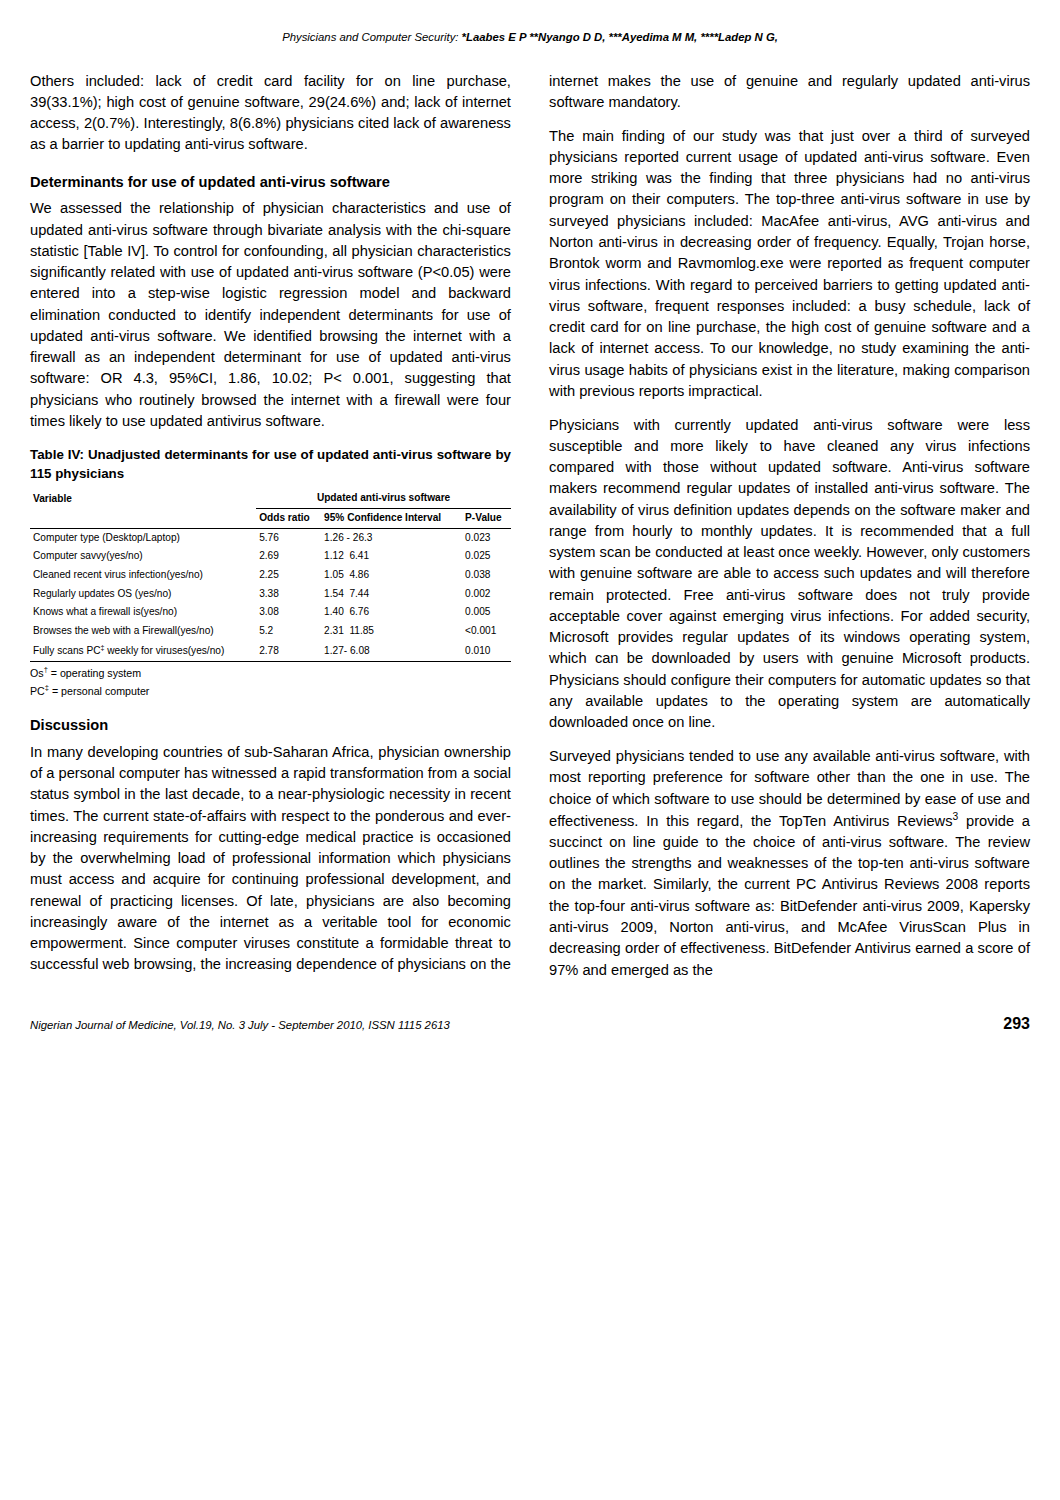Physicians and Computer Security: *Laabes E P **Nyango D D, ***Ayedima M M, ****Ladep N G,
Others included: lack of credit card facility for on line purchase, 39(33.1%); high cost of genuine software, 29(24.6%) and; lack of internet access, 2(0.7%). Interestingly, 8(6.8%) physicians cited lack of awareness as a barrier to updating anti-virus software.
Determinants for use of updated anti-virus software
We assessed the relationship of physician characteristics and use of updated anti-virus software through bivariate analysis with the chi-square statistic [Table IV]. To control for confounding, all physician characteristics significantly related with use of updated anti-virus software (P<0.05) were entered into a step-wise logistic regression model and backward elimination conducted to identify independent determinants for use of updated anti-virus software. We identified browsing the internet with a firewall as an independent determinant for use of updated anti-virus software: OR 4.3, 95%CI, 1.86, 10.02; P< 0.001, suggesting that physicians who routinely browsed the internet with a firewall were four times likely to use updated antivirus software.
Table IV: Unadjusted determinants for use of updated anti-virus software by 115 physicians
| Variable | Updated anti-virus software |
| --- | --- |
| | Odds ratio | 95% Confidence Interval | P-Value |
| Computer type (Desktop/Laptop) | 5.76 | 1.26 - 26.3 | 0.023 |
| Computer savvy(yes/no) | 2.69 | 1.12 6.41 | 0.025 |
| Cleaned recent virus infection(yes/no) | 2.25 | 1.05 4.86 | 0.038 |
| Regularly updates OS (yes/no) | 3.38 | 1.54 7.44 | 0.002 |
| Knows what a firewall is(yes/no) | 3.08 | 1.40 6.76 | 0.005 |
| Browses the web with a Firewall(yes/no) | 5.2 | 2.31 11.85 | <0.001 |
| Fully scans PC ‡ weekly for viruses(yes/no) | 2.78 | 1.27- 6.08 | 0.010 |
Os† = operating system
PC‡ = personal computer
Discussion
In many developing countries of sub-Saharan Africa, physician ownership of a personal computer has witnessed a rapid transformation from a social status symbol in the last decade, to a near-physiologic necessity in recent times. The current state-of-affairs with respect to the ponderous and ever-increasing requirements for cutting-edge medical practice is occasioned by the overwhelming load of professional information which physicians must access and acquire for continuing professional development, and renewal of practicing licenses. Of late, physicians are also becoming increasingly aware of the internet as a veritable tool for economic empowerment. Since computer viruses constitute a formidable threat to successful web browsing, the increasing dependence of physicians on the internet makes the use of genuine and regularly updated anti-virus software mandatory.
The main finding of our study was that just over a third of surveyed physicians reported current usage of updated anti-virus software. Even more striking was the finding that three physicians had no anti-virus program on their computers. The top-three anti-virus software in use by surveyed physicians included: MacAfee anti-virus, AVG anti-virus and Norton anti-virus in decreasing order of frequency. Equally, Trojan horse, Brontok worm and Ravmomlog.exe were reported as frequent computer virus infections. With regard to perceived barriers to getting updated anti-virus software, frequent responses included: a busy schedule, lack of credit card for on line purchase, the high cost of genuine software and a lack of internet access. To our knowledge, no study examining the anti-virus usage habits of physicians exist in the literature, making comparison with previous reports impractical.
Physicians with currently updated anti-virus software were less susceptible and more likely to have cleaned any virus infections compared with those without updated software. Anti-virus software makers recommend regular updates of installed anti-virus software. The availability of virus definition updates depends on the software maker and range from hourly to monthly updates. It is recommended that a full system scan be conducted at least once weekly. However, only customers with genuine software are able to access such updates and will therefore remain protected. Free anti-virus software does not truly provide acceptable cover against emerging virus infections. For added security, Microsoft provides regular updates of its windows operating system, which can be downloaded by users with genuine Microsoft products. Physicians should configure their computers for automatic updates so that any available updates to the operating system are automatically downloaded once on line.
Surveyed physicians tended to use any available anti-virus software, with most reporting preference for software other than the one in use. The choice of which software to use should be determined by ease of use and effectiveness. In this regard, the TopTen Antivirus Reviews3 provide a succinct on line guide to the choice of anti-virus software. The review outlines the strengths and weaknesses of the top-ten anti-virus software on the market. Similarly, the current PC Antivirus Reviews 2008 reports the top-four anti-virus software as: BitDefender anti-virus 2009, Kapersky anti-virus 2009, Norton anti-virus, and McAfee VirusScan Plus in decreasing order of effectiveness. BitDefender Antivirus earned a score of 97% and emerged as the
Nigerian Journal of Medicine, Vol.19, No. 3 July - September 2010, ISSN 1115 2613 293